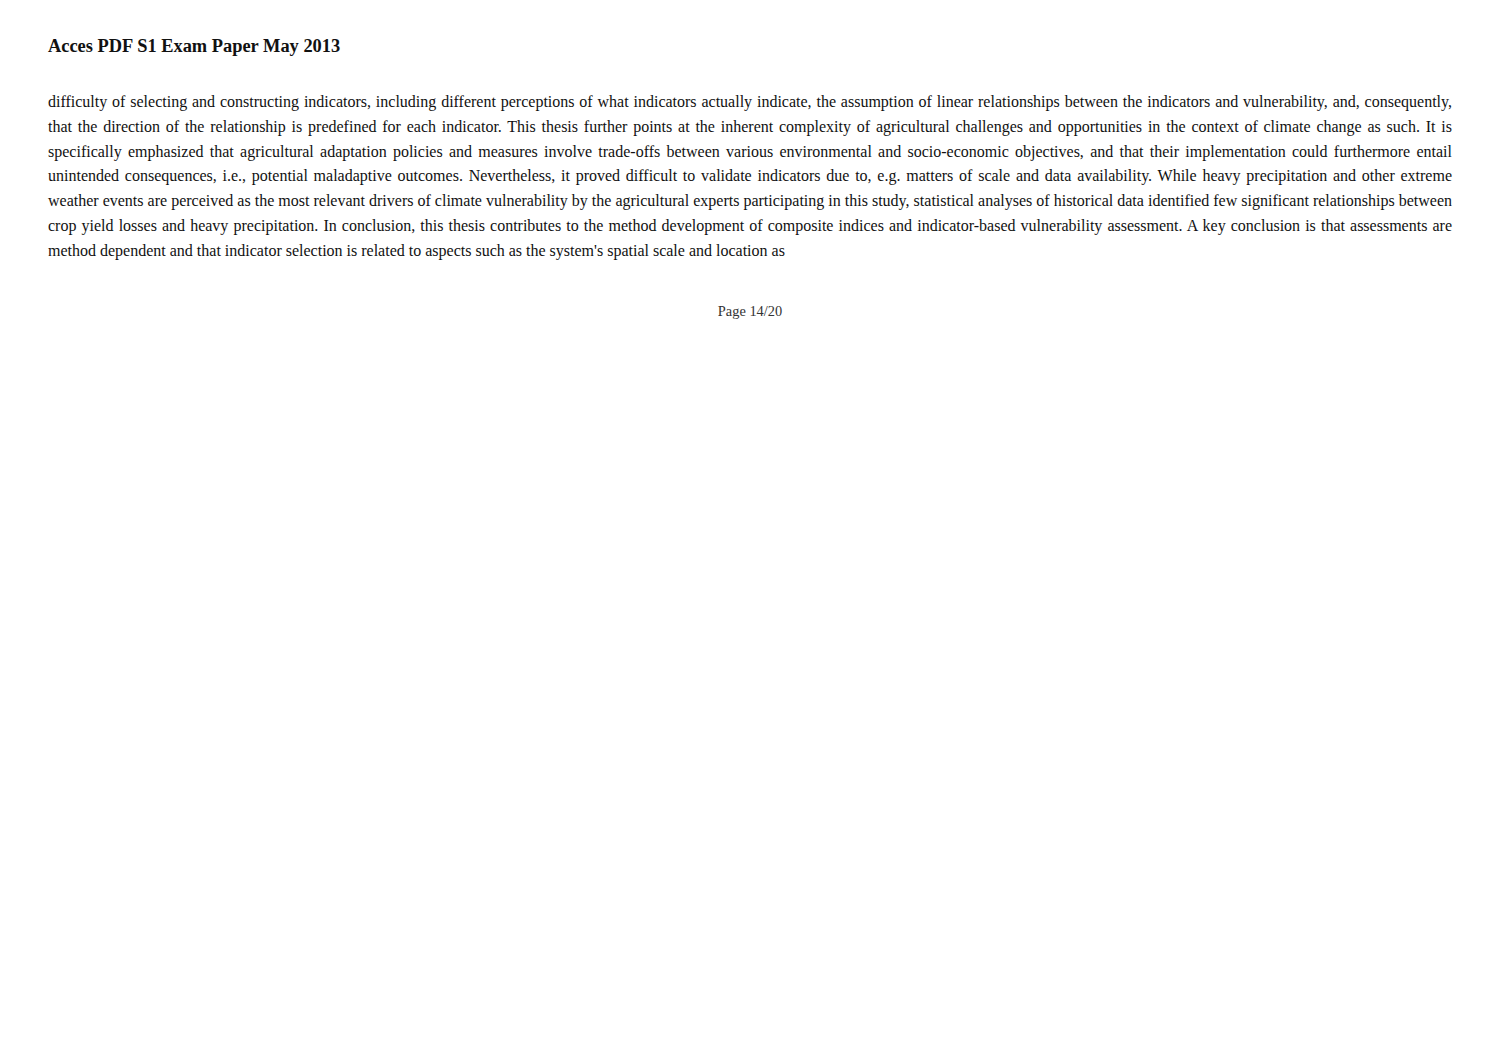Acces PDF S1 Exam Paper May 2013
difficulty of selecting and constructing indicators, including different perceptions of what indicators actually indicate, the assumption of linear relationships between the indicators and vulnerability, and, consequently, that the direction of the relationship is predefined for each indicator. This thesis further points at the inherent complexity of agricultural challenges and opportunities in the context of climate change as such. It is specifically emphasized that agricultural adaptation policies and measures involve trade-offs between various environmental and socio-economic objectives, and that their implementation could furthermore entail unintended consequences, i.e., potential maladaptive outcomes. Nevertheless, it proved difficult to validate indicators due to, e.g. matters of scale and data availability. While heavy precipitation and other extreme weather events are perceived as the most relevant drivers of climate vulnerability by the agricultural experts participating in this study, statistical analyses of historical data identified few significant relationships between crop yield losses and heavy precipitation. In conclusion, this thesis contributes to the method development of composite indices and indicator-based vulnerability assessment. A key conclusion is that assessments are method dependent and that indicator selection is related to aspects such as the system's spatial scale and location as
Page 14/20